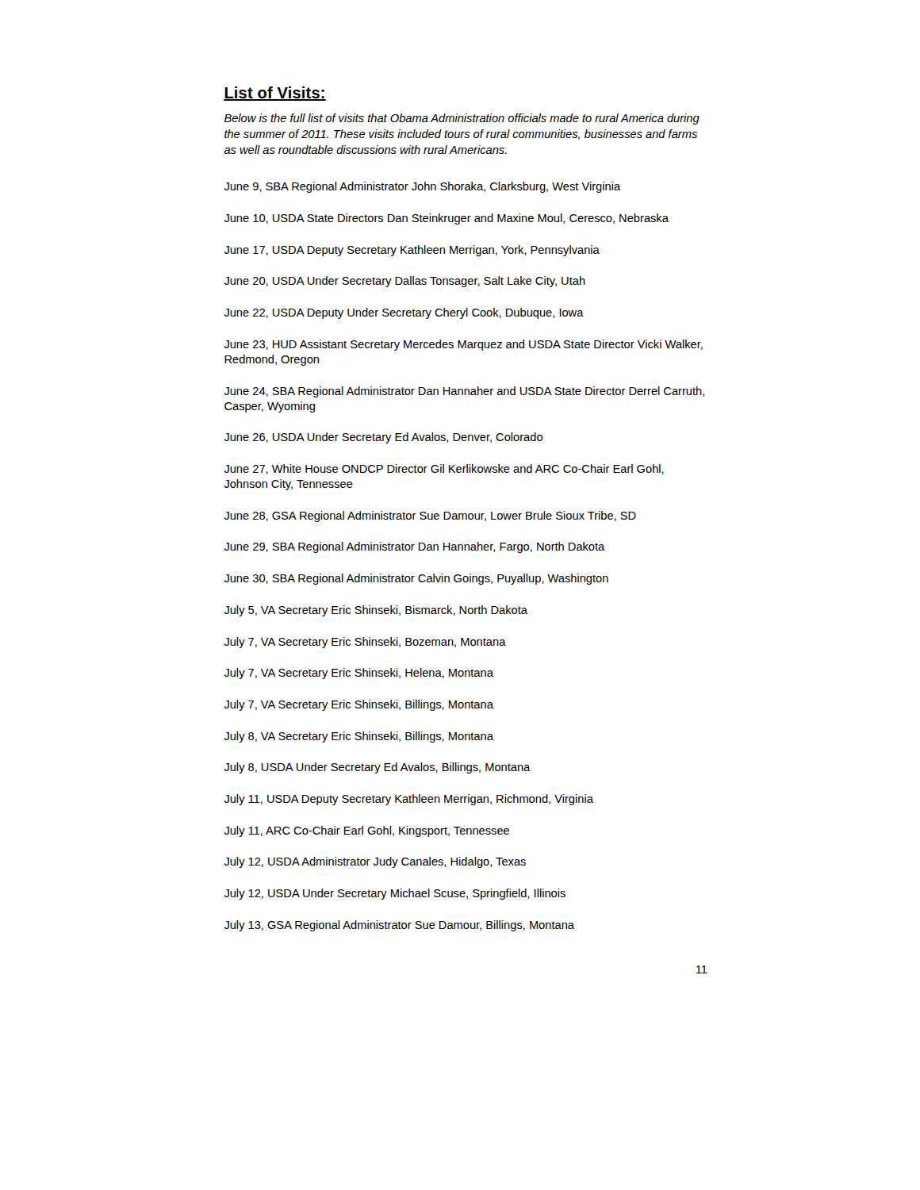List of Visits:
Below is the full list of visits that Obama Administration officials made to rural America during the summer of 2011. These visits included tours of rural communities, businesses and farms as well as roundtable discussions with rural Americans.
June 9, SBA Regional Administrator John Shoraka, Clarksburg, West Virginia
June 10, USDA State Directors Dan Steinkruger and Maxine Moul, Ceresco, Nebraska
June 17, USDA Deputy Secretary Kathleen Merrigan, York, Pennsylvania
June 20, USDA Under Secretary Dallas Tonsager, Salt Lake City, Utah
June 22, USDA Deputy Under Secretary Cheryl Cook, Dubuque, Iowa
June 23, HUD Assistant Secretary Mercedes Marquez and USDA State Director Vicki Walker, Redmond, Oregon
June 24, SBA Regional Administrator Dan Hannaher and USDA State Director Derrel Carruth, Casper, Wyoming
June 26, USDA Under Secretary Ed Avalos, Denver, Colorado
June 27, White House ONDCP Director Gil Kerlikowske and ARC Co-Chair Earl Gohl, Johnson City, Tennessee
June 28, GSA Regional Administrator Sue Damour, Lower Brule Sioux Tribe, SD
June 29, SBA Regional Administrator Dan Hannaher, Fargo, North Dakota
June 30, SBA Regional Administrator Calvin Goings, Puyallup, Washington
July 5, VA Secretary Eric Shinseki, Bismarck, North Dakota
July 7, VA Secretary Eric Shinseki, Bozeman, Montana
July 7, VA Secretary Eric Shinseki, Helena, Montana
July 7, VA Secretary Eric Shinseki, Billings, Montana
July 8, VA Secretary Eric Shinseki, Billings, Montana
July 8, USDA Under Secretary Ed Avalos, Billings, Montana
July 11, USDA Deputy Secretary Kathleen Merrigan, Richmond, Virginia
July 11, ARC Co-Chair Earl Gohl, Kingsport, Tennessee
July 12, USDA Administrator Judy Canales, Hidalgo, Texas
July 12, USDA Under Secretary Michael Scuse, Springfield, Illinois
July 13, GSA Regional Administrator Sue Damour, Billings, Montana
11